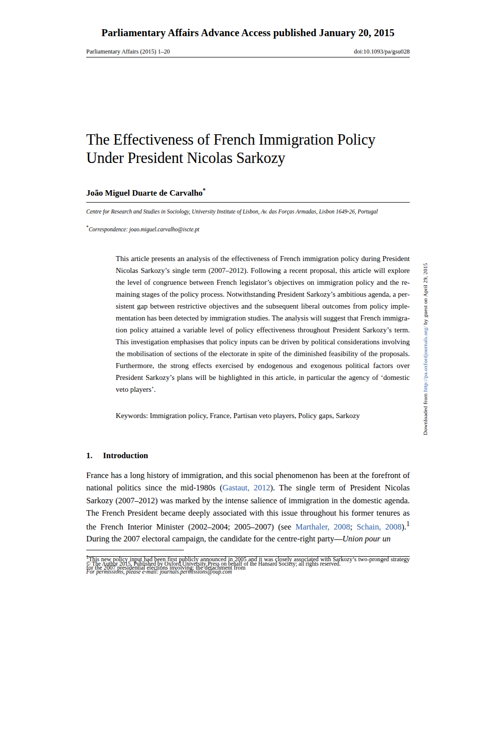Parliamentary Affairs Advance Access published January 20, 2015
Parliamentary Affairs (2015) 1–20 doi:10.1093/pa/gsu028
The Effectiveness of French Immigration Policy
Under President Nicolas Sarkozy
João Miguel Duarte de Carvalho*
Centre for Research and Studies in Sociology, University Institute of Lisbon, Av. das Forças Armadas, Lisbon 1649-26, Portugal
*Correspondence: joao.miguel.carvalho@iscte.pt
This article presents an analysis of the effectiveness of French immigration policy during President Nicolas Sarkozy’s single term (2007–2012). Following a recent proposal, this article will explore the level of congruence between French legislator’s objectives on immigration policy and the remaining stages of the policy process. Notwithstanding President Sarkozy’s ambitious agenda, a persistent gap between restrictive objectives and the subsequent liberal outcomes from policy implementation has been detected by immigration studies. The analysis will suggest that French immigration policy attained a variable level of policy effectiveness throughout President Sarkozy’s term. This investigation emphasises that policy inputs can be driven by political considerations involving the mobilisation of sections of the electorate in spite of the diminished feasibility of the proposals. Furthermore, the strong effects exercised by endogenous and exogenous political factors over President Sarkozy’s plans will be highlighted in this article, in particular the agency of ‘domestic veto players’.
Keywords: Immigration policy, France, Partisan veto players, Policy gaps, Sarkozy
1. Introduction
France has a long history of immigration, and this social phenomenon has been at the forefront of national politics since the mid-1980s (Gastaut, 2012). The single term of President Nicolas Sarkozy (2007–2012) was marked by the intense salience of immigration in the domestic agenda. The French President became deeply associated with this issue throughout his former tenures as the French Interior Minister (2002–2004; 2005–2007) (see Marthaler, 2008; Schain, 2008).1 During the 2007 electoral campaign, the candidate for the centre-right party—Union pour un
1This new policy input had been first publicly announced in 2005 and it was closely associated with Sarkozy’s two-pronged strategy for the 2007 presidential elections involving: the detachment from
© The Author 2015. Published by Oxford University Press on behalf of the Hansard Society; all rights reserved.
For permissions, please e-mail: journals.permissions@oup.com
Downloaded from http://pa.oxfordjournals.org/ by guest on April 29, 2015